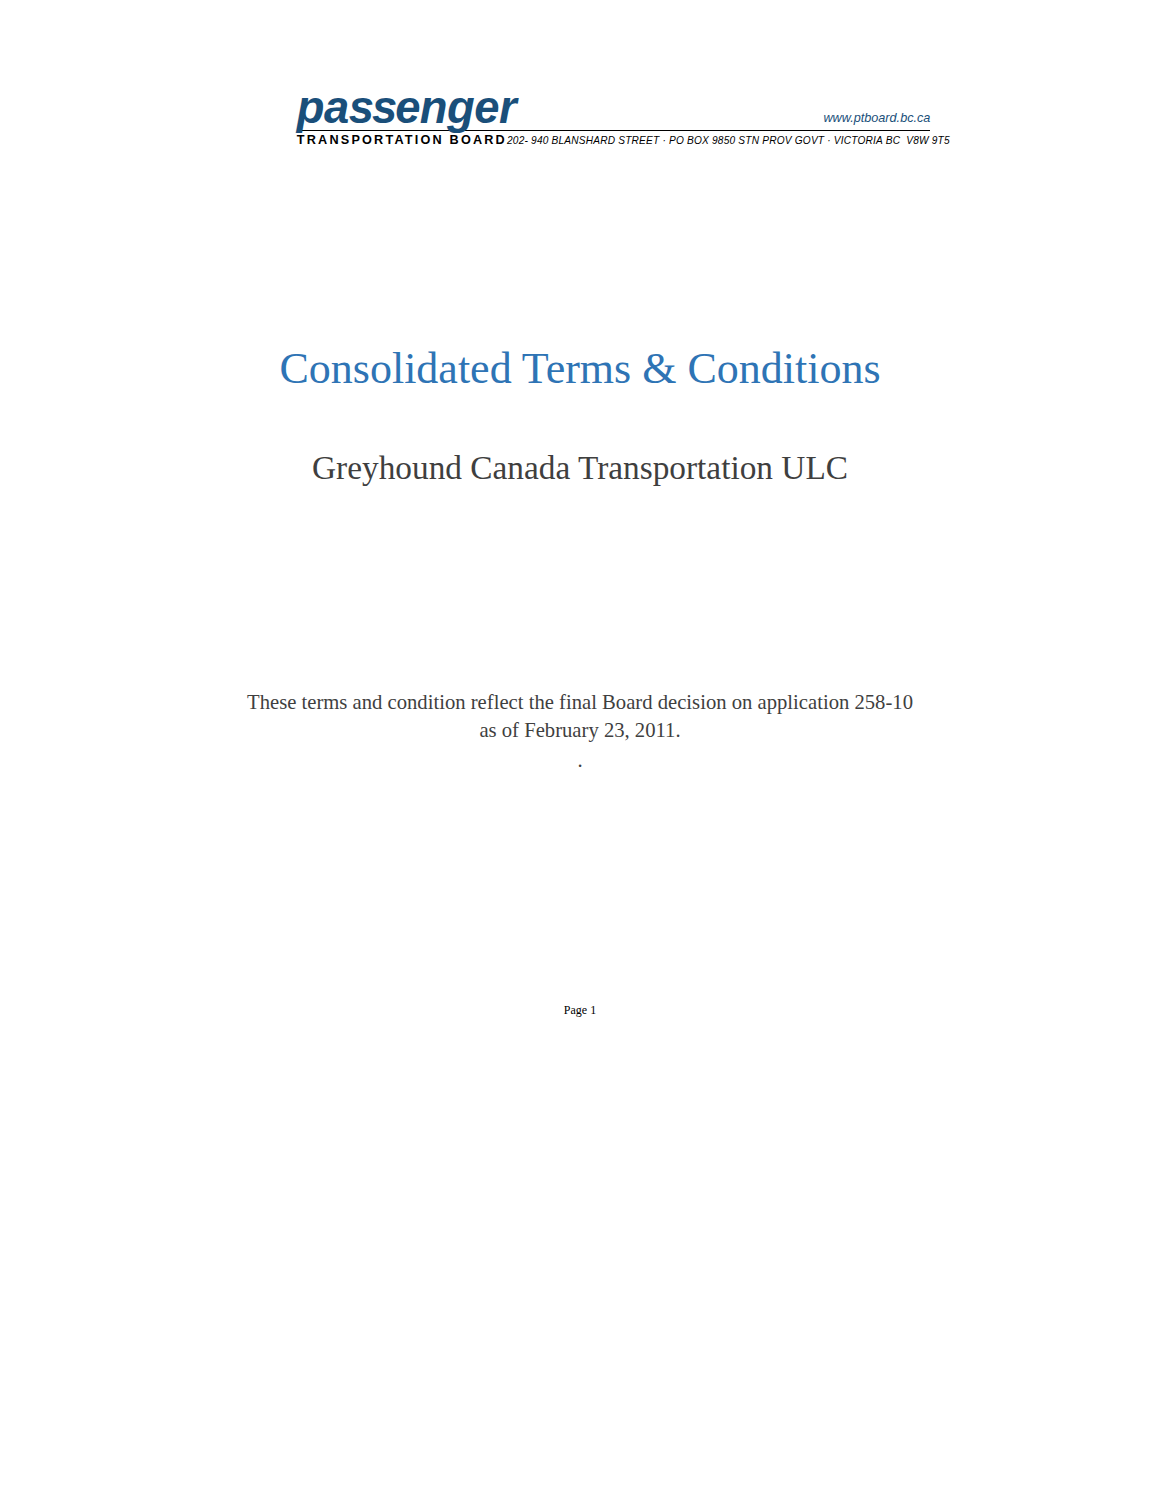passenger
www.ptboard.bc.ca
TRANSPORTATION BOARD
202- 940 BLANSHARD STREET · PO BOX 9850 STN PROV GOVT · VICTORIA BC V8W 9T5
Consolidated Terms & Conditions
Greyhound Canada Transportation ULC
These terms and condition reflect the final Board decision on application 258-10 as of February 23, 2011. .
Page 1